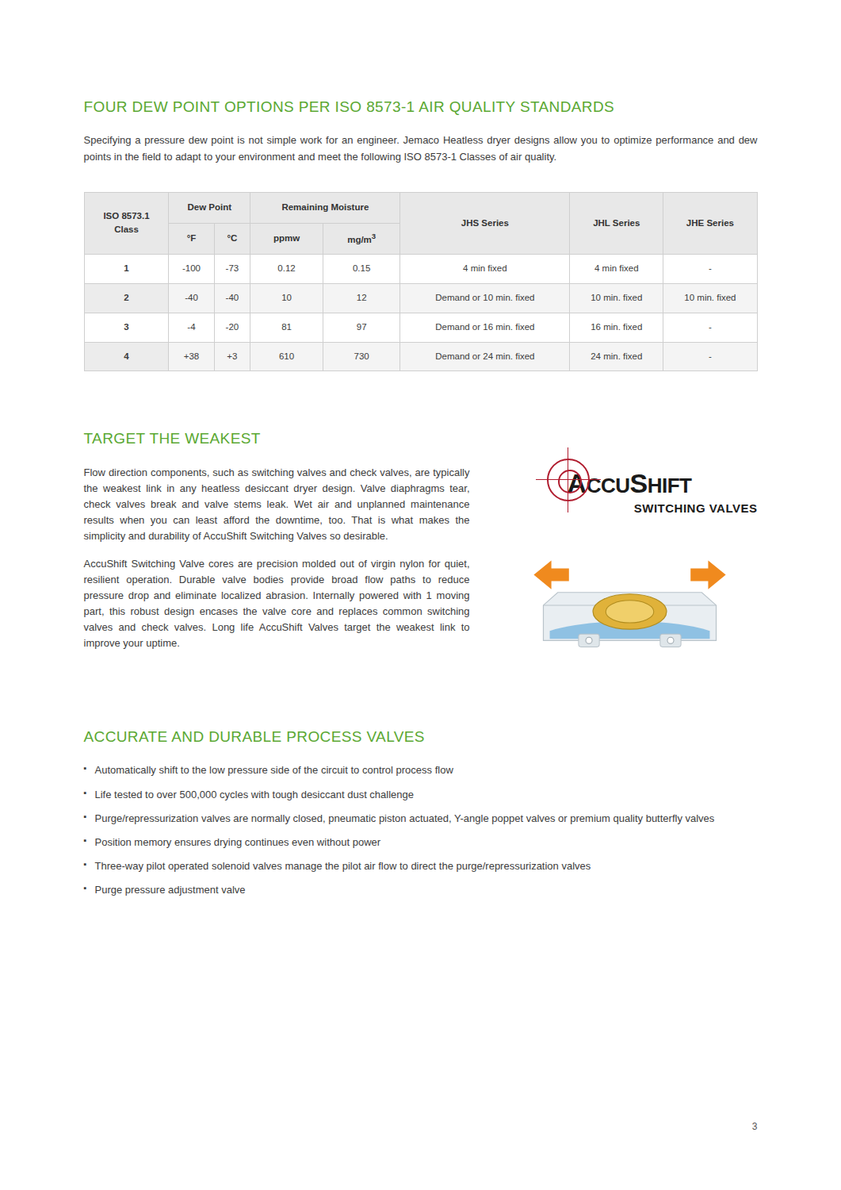Four Dew Point Options per ISO 8573-1 Air Quality Standards
Specifying a pressure dew point is not simple work for an engineer. Jemaco Heatless dryer designs allow you to optimize performance and dew points in the field to adapt to your environment and meet the following ISO 8573-1 Classes of air quality.
| ISO 8573.1 Class | Dew Point | Remaining Moisture | JHS Series | JHL Series | JHE Series |
| --- | --- | --- | --- | --- | --- |
| °F | °C | ppmw | mg/m 3 |
| 1 | -100 | -73 | 0.12 | 0.15 | 4 min fixed | 4 min fixed | - |
| 2 | -40 | -40 | 10 | 12 | Demand or 10 min. fixed | 10 min. fixed | 10 min. fixed |
| 3 | -4 | -20 | 81 | 97 | Demand or 16 min. fixed | 16 min. fixed | - |
| 4 | +38 | +3 | 610 | 730 | Demand or 24 min. fixed | 24 min. fixed | - |
Target the Weakest
Flow direction components, such as switching valves and check valves, are typically the weakest link in any heatless desiccant dryer design. Valve diaphragms tear, check valves break and valve stems leak. Wet air and unplanned maintenance results when you can least afford the downtime, too. That is what makes the simplicity and durability of AccuShift Switching Valves so desirable.
AccuShift Switching Valve cores are precision molded out of virgin nylon for quiet, resilient operation. Durable valve bodies provide broad flow paths to reduce pressure drop and eliminate localized abrasion. Internally powered with 1 moving part, this robust design encases the valve core and replaces common switching valves and check valves. Long life AccuShift Valves target the weakest link to improve your uptime.
ACCUSHIFT
SWITCHING VALVES
Accurate and Durable Process Valves
Automatically shift to the low pressure side of the circuit to control process flow
Life tested to over 500,000 cycles with tough desiccant dust challenge
Purge/repressurization valves are normally closed, pneumatic piston actuated, Y-angle poppet valves or premium quality butterfly valves
Position memory ensures drying continues even without power
Three-way pilot operated solenoid valves manage the pilot air flow to direct the purge/repressurization valves
Purge pressure adjustment valve
3